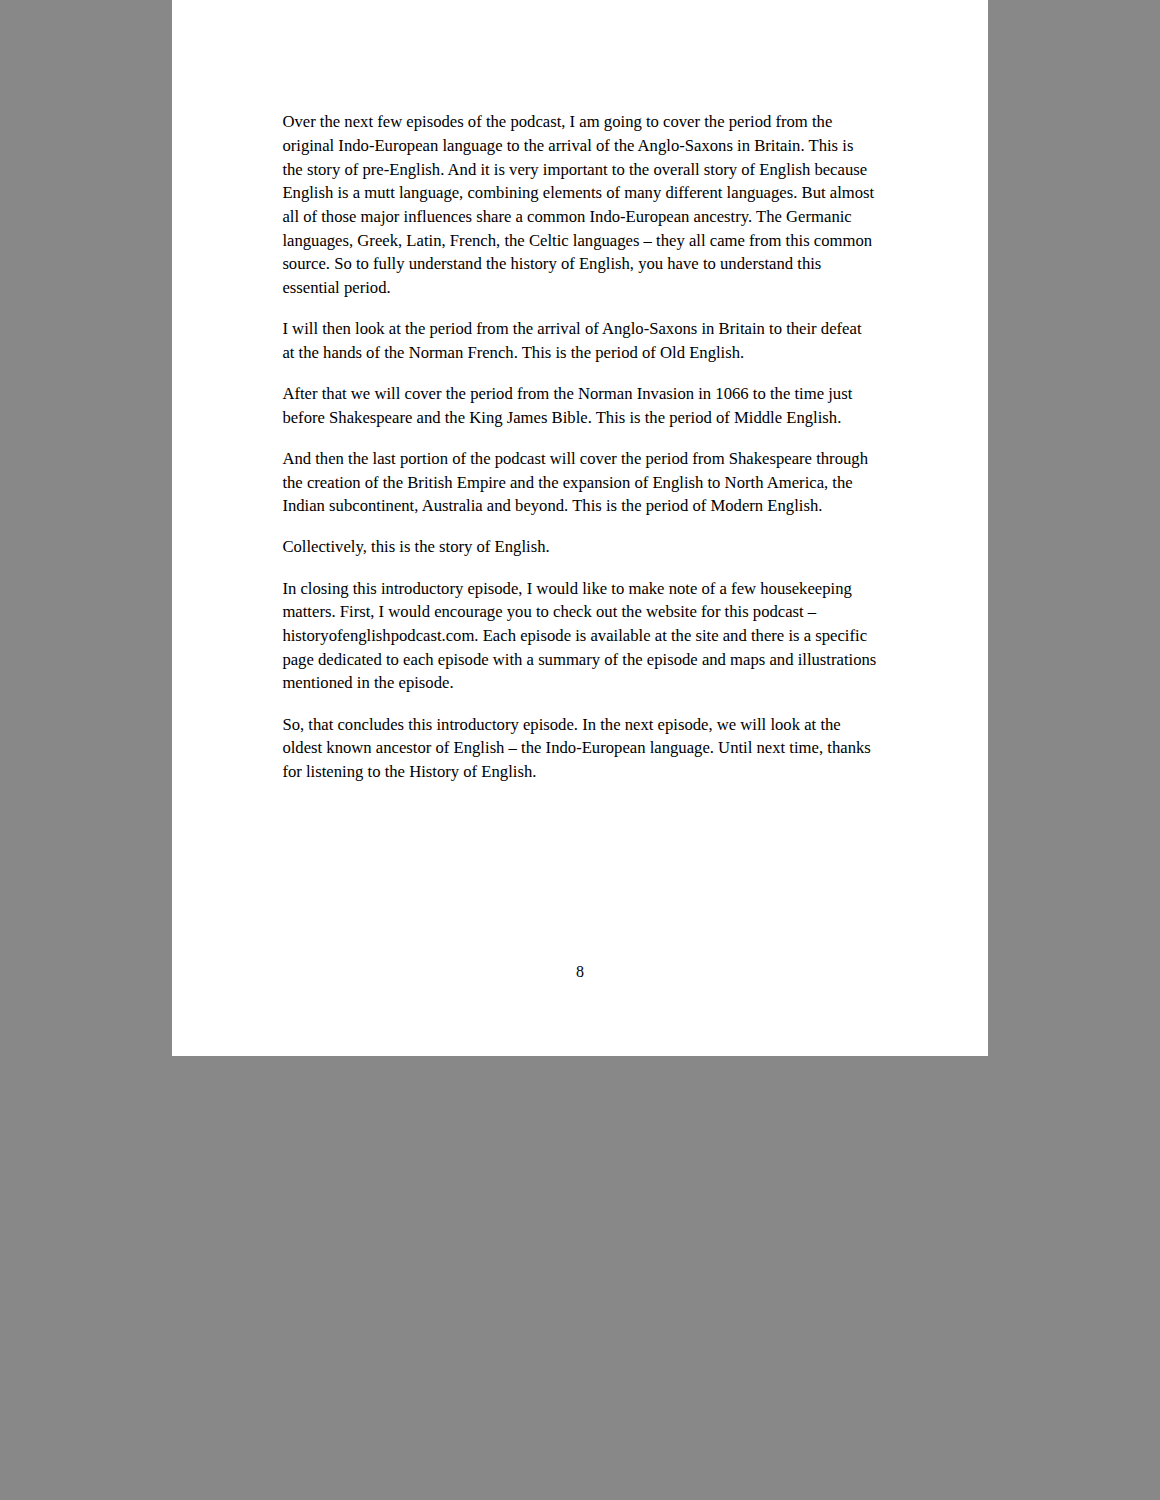Over the next few episodes of the podcast, I am going to cover the period from the original Indo-European language to the arrival of the Anglo-Saxons in Britain. This is the story of pre-English. And it is very important to the overall story of English because English is a mutt language, combining elements of many different languages. But almost all of those major influences share a common Indo-European ancestry. The Germanic languages, Greek, Latin, French, the Celtic languages – they all came from this common source. So to fully understand the history of English, you have to understand this essential period.
I will then look at the period from the arrival of Anglo-Saxons in Britain to their defeat at the hands of the Norman French. This is the period of Old English.
After that we will cover the period from the Norman Invasion in 1066 to the time just before Shakespeare and the King James Bible. This is the period of Middle English.
And then the last portion of the podcast will cover the period from Shakespeare through the creation of the British Empire and the expansion of English to North America, the Indian subcontinent, Australia and beyond. This is the period of Modern English.
Collectively, this is the story of English.
In closing this introductory episode, I would like to make note of a few housekeeping matters. First, I would encourage you to check out the website for this podcast – historyofenglishpodcast.com. Each episode is available at the site and there is a specific page dedicated to each episode with a summary of the episode and maps and illustrations mentioned in the episode.
So, that concludes this introductory episode. In the next episode, we will look at the oldest known ancestor of English – the Indo-European language. Until next time, thanks for listening to the History of English.
8